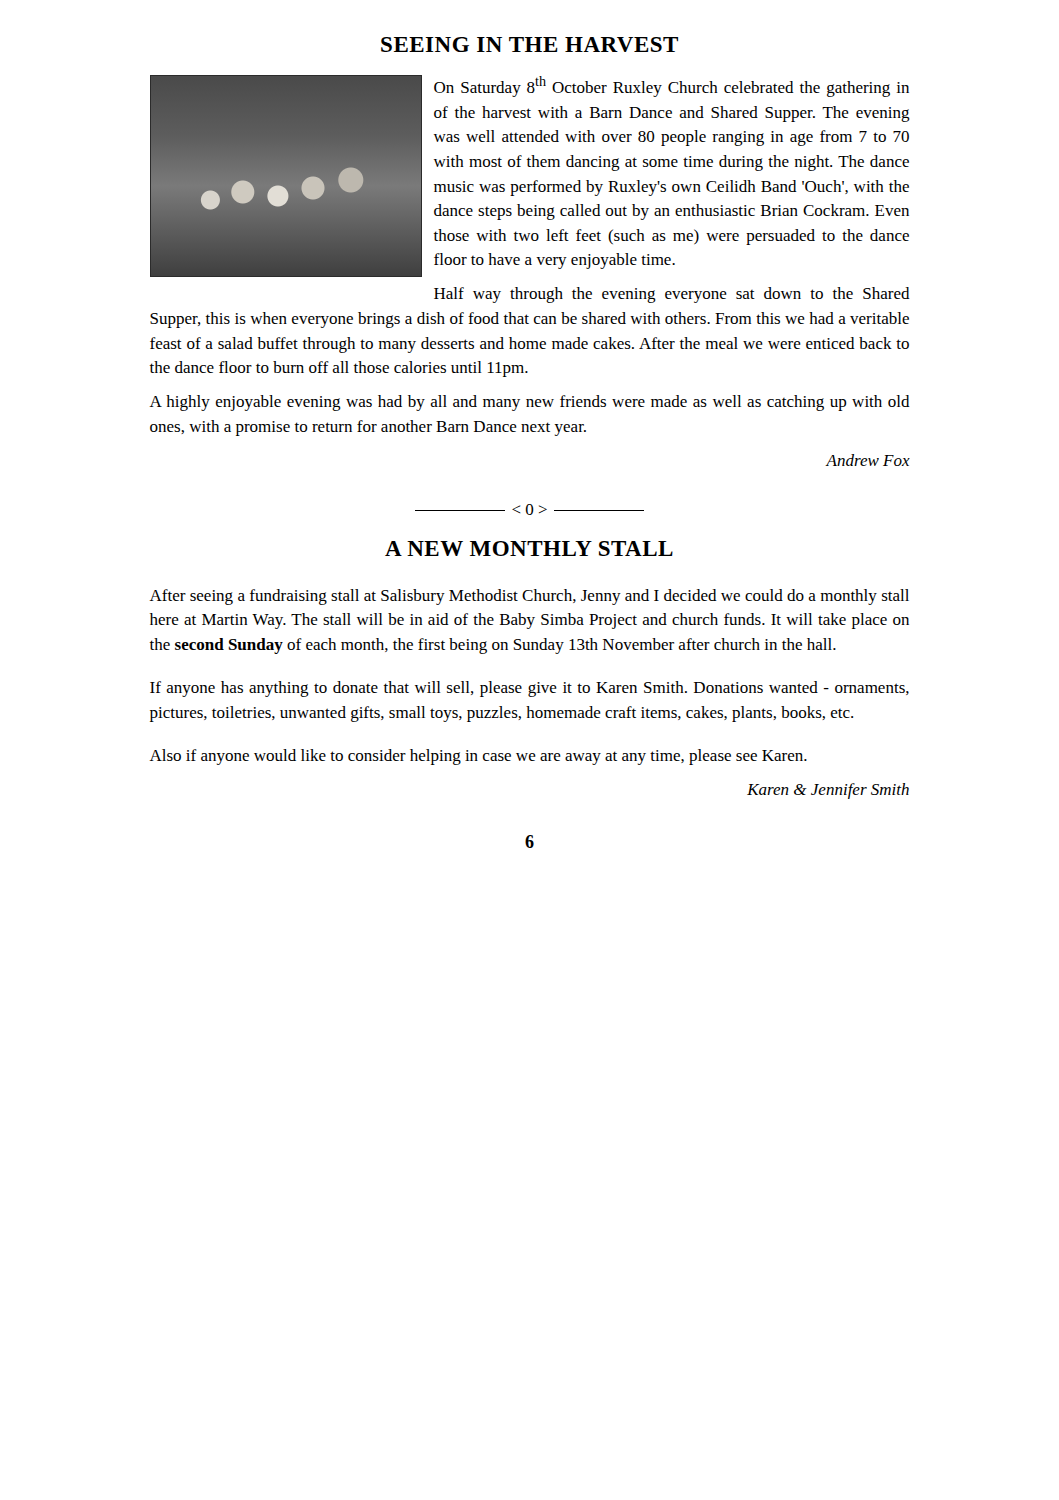Seeing in the Harvest
On Saturday 8th October Ruxley Church celebrated the gathering in of the harvest with a Barn Dance and Shared Supper. The evening was well attended with over 80 people ranging in age from 7 to 70 with most of them dancing at some time during the night. The dance music was performed by Ruxley's own Ceilidh Band 'Ouch', with the dance steps being called out by an enthusiastic Brian Cockram. Even those with two left feet (such as me) were persuaded to the dance floor to have a very enjoyable time.
Half way through the evening everyone sat down to the Shared Supper, this is when everyone brings a dish of food that can be shared with others. From this we had a veritable feast of a salad buffet through to many desserts and home made cakes. After the meal we were enticed back to the dance floor to burn off all those calories until 11pm.
A highly enjoyable evening was had by all and many new friends were made as well as catching up with old ones, with a promise to return for another Barn Dance next year.
Andrew Fox
< 0 >
A New Monthly Stall
After seeing a fundraising stall at Salisbury Methodist Church, Jenny and I decided we could do a monthly stall here at Martin Way. The stall will be in aid of the Baby Simba Project and church funds. It will take place on the second Sunday of each month, the first being on Sunday 13th November after church in the hall.
If anyone has anything to donate that will sell, please give it to Karen Smith. Donations wanted - ornaments, pictures, toiletries, unwanted gifts, small toys, puzzles, homemade craft items, cakes, plants, books, etc.
Also if anyone would like to consider helping in case we are away at any time, please see Karen.
Karen & Jennifer Smith
6